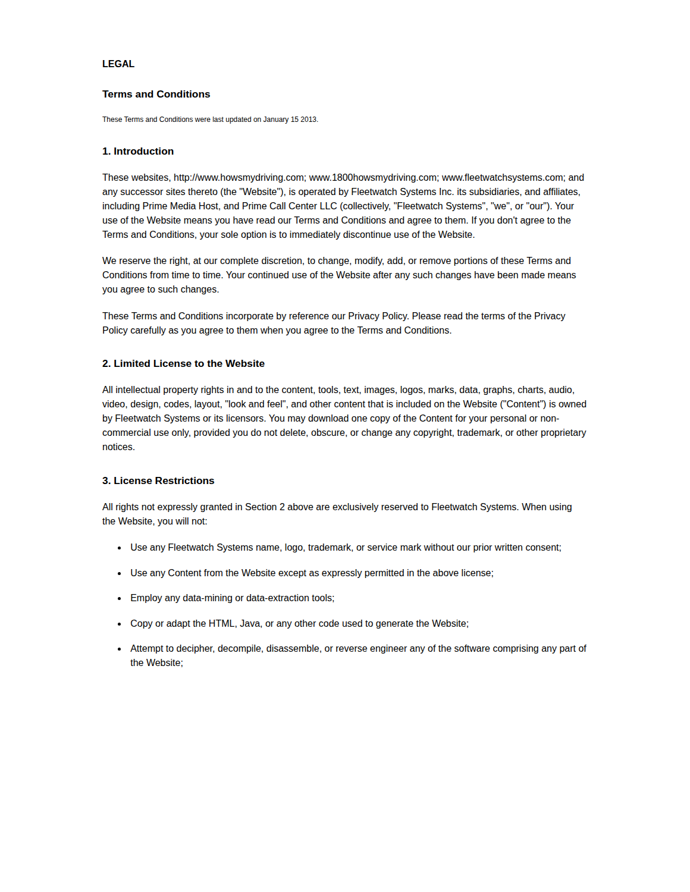LEGAL
Terms and Conditions
These Terms and Conditions were last updated on January 15 2013.
1. Introduction
These websites, http://www.howsmydriving.com; www.1800howsmydriving.com; www.fleetwatchsystems.com; and any successor sites thereto (the "Website"), is operated by Fleetwatch Systems Inc. its subsidiaries, and affiliates, including Prime Media Host, and Prime Call Center LLC (collectively, "Fleetwatch Systems", "we", or "our"). Your use of the Website means you have read our Terms and Conditions and agree to them. If you don't agree to the Terms and Conditions, your sole option is to immediately discontinue use of the Website.
We reserve the right, at our complete discretion, to change, modify, add, or remove portions of these Terms and Conditions from time to time. Your continued use of the Website after any such changes have been made means you agree to such changes.
These Terms and Conditions incorporate by reference our Privacy Policy. Please read the terms of the Privacy Policy carefully as you agree to them when you agree to the Terms and Conditions.
2. Limited License to the Website
All intellectual property rights in and to the content, tools, text, images, logos, marks, data, graphs, charts, audio, video, design, codes, layout, "look and feel", and other content that is included on the Website ("Content") is owned by Fleetwatch Systems or its licensors. You may download one copy of the Content for your personal or non-commercial use only, provided you do not delete, obscure, or change any copyright, trademark, or other proprietary notices.
3. License Restrictions
All rights not expressly granted in Section 2 above are exclusively reserved to Fleetwatch Systems. When using the Website, you will not:
Use any Fleetwatch Systems name, logo, trademark, or service mark without our prior written consent;
Use any Content from the Website except as expressly permitted in the above license;
Employ any data-mining or data-extraction tools;
Copy or adapt the HTML, Java, or any other code used to generate the Website;
Attempt to decipher, decompile, disassemble, or reverse engineer any of the software comprising any part of the Website;